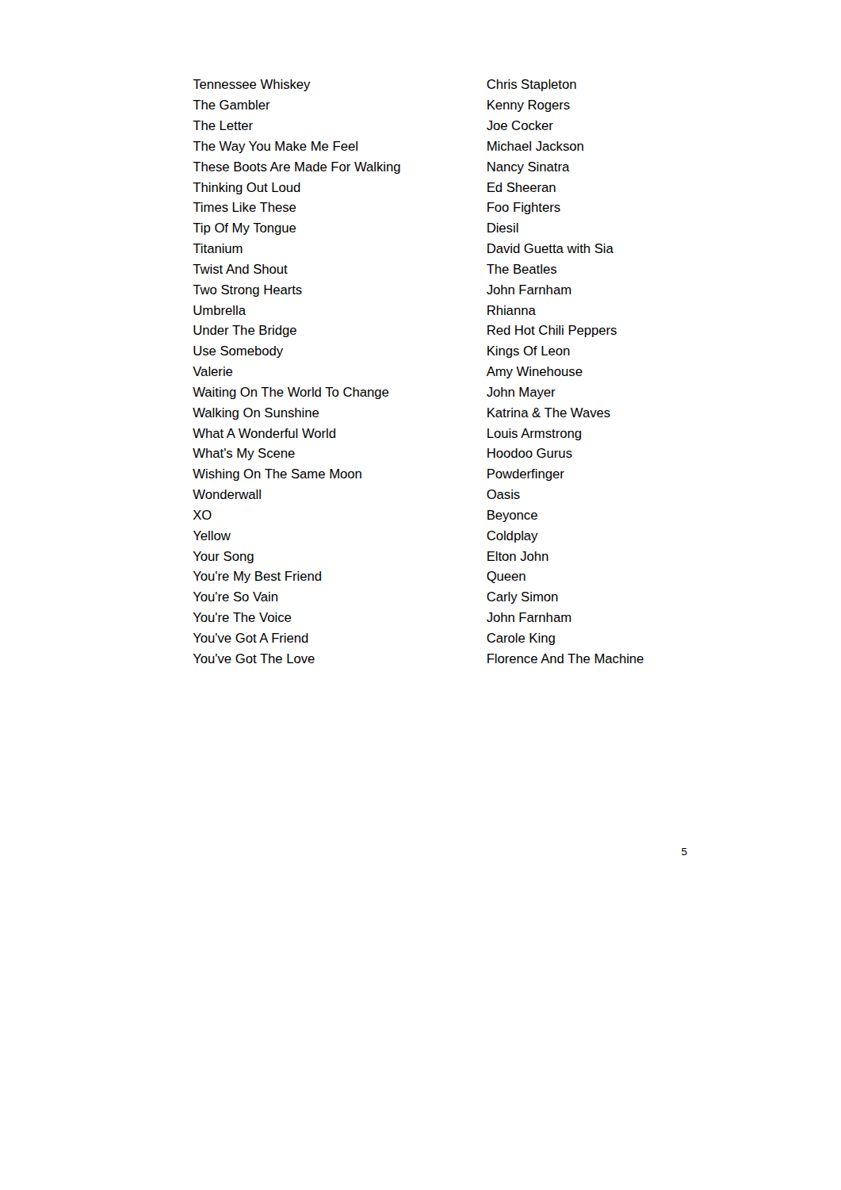| Tennessee Whiskey | Chris Stapleton |
| The Gambler | Kenny Rogers |
| The Letter | Joe Cocker |
| The Way You Make Me Feel | Michael Jackson |
| These Boots Are Made For Walking | Nancy Sinatra |
| Thinking Out Loud | Ed Sheeran |
| Times Like These | Foo Fighters |
| Tip Of My Tongue | Diesil |
| Titanium | David Guetta with Sia |
| Twist And Shout | The Beatles |
| Two Strong Hearts | John Farnham |
| Umbrella | Rhianna |
| Under The Bridge | Red Hot Chili Peppers |
| Use Somebody | Kings Of Leon |
| Valerie | Amy Winehouse |
| Waiting On The World To Change | John Mayer |
| Walking On Sunshine | Katrina & The Waves |
| What A Wonderful World | Louis Armstrong |
| What's My Scene | Hoodoo Gurus |
| Wishing On The Same Moon | Powderfinger |
| Wonderwall | Oasis |
| XO | Beyonce |
| Yellow | Coldplay |
| Your Song | Elton John |
| You're My Best Friend | Queen |
| You're So Vain | Carly Simon |
| You're The Voice | John Farnham |
| You've Got A Friend | Carole King |
| You've Got The Love | Florence And The Machine |
5